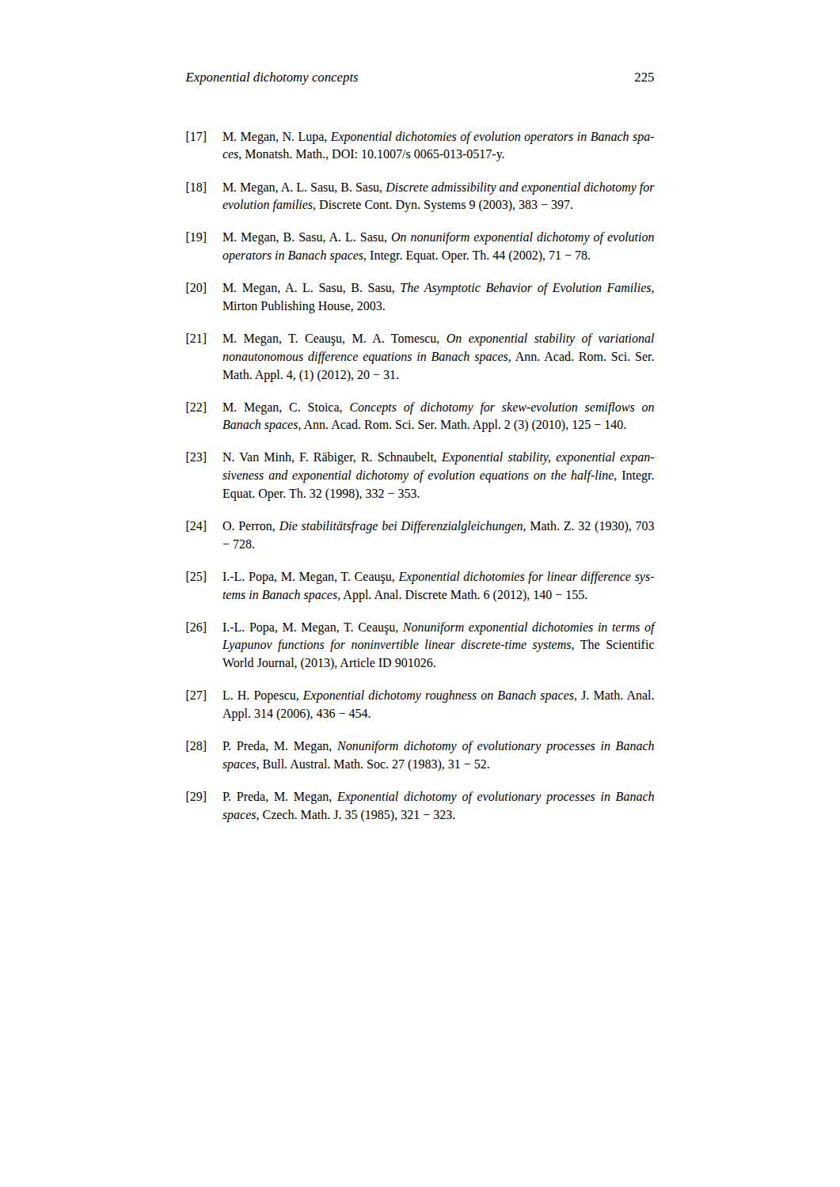Exponential dichotomy concepts 225
[17] M. Megan, N. Lupa, Exponential dichotomies of evolution operators in Banach spaces, Monatsh. Math., DOI: 10.1007/s 0065-013-0517-y.
[18] M. Megan, A. L. Sasu, B. Sasu, Discrete admissibility and exponential dichotomy for evolution families, Discrete Cont. Dyn. Systems 9 (2003), 383 − 397.
[19] M. Megan, B. Sasu, A. L. Sasu, On nonuniform exponential dichotomy of evolution operators in Banach spaces, Integr. Equat. Oper. Th. 44 (2002), 71 − 78.
[20] M. Megan, A. L. Sasu, B. Sasu, The Asymptotic Behavior of Evolution Families, Mirton Publishing House, 2003.
[21] M. Megan, T. Ceauşu, M. A. Tomescu, On exponential stability of variational nonautonomous difference equations in Banach spaces, Ann. Acad. Rom. Sci. Ser. Math. Appl. 4, (1) (2012), 20 − 31.
[22] M. Megan, C. Stoica, Concepts of dichotomy for skew-evolution semiflows on Banach spaces, Ann. Acad. Rom. Sci. Ser. Math. Appl. 2 (3) (2010), 125 − 140.
[23] N. Van Minh, F. Räbiger, R. Schnaubelt, Exponential stability, exponential expansiveness and exponential dichotomy of evolution equations on the half-line, Integr. Equat. Oper. Th. 32 (1998), 332 − 353.
[24] O. Perron, Die stabilitätsfrage bei Differenzialgleichungen, Math. Z. 32 (1930), 703 − 728.
[25] I.-L. Popa, M. Megan, T. Ceauşu, Exponential dichotomies for linear difference systems in Banach spaces, Appl. Anal. Discrete Math. 6 (2012), 140 − 155.
[26] I.-L. Popa, M. Megan, T. Ceauşu, Nonuniform exponential dichotomies in terms of Lyapunov functions for noninvertible linear discrete-time systems, The Scientific World Journal, (2013), Article ID 901026.
[27] L. H. Popescu, Exponential dichotomy roughness on Banach spaces, J. Math. Anal. Appl. 314 (2006), 436 − 454.
[28] P. Preda, M. Megan, Nonuniform dichotomy of evolutionary processes in Banach spaces, Bull. Austral. Math. Soc. 27 (1983), 31 − 52.
[29] P. Preda, M. Megan, Exponential dichotomy of evolutionary processes in Banach spaces, Czech. Math. J. 35 (1985), 321 − 323.